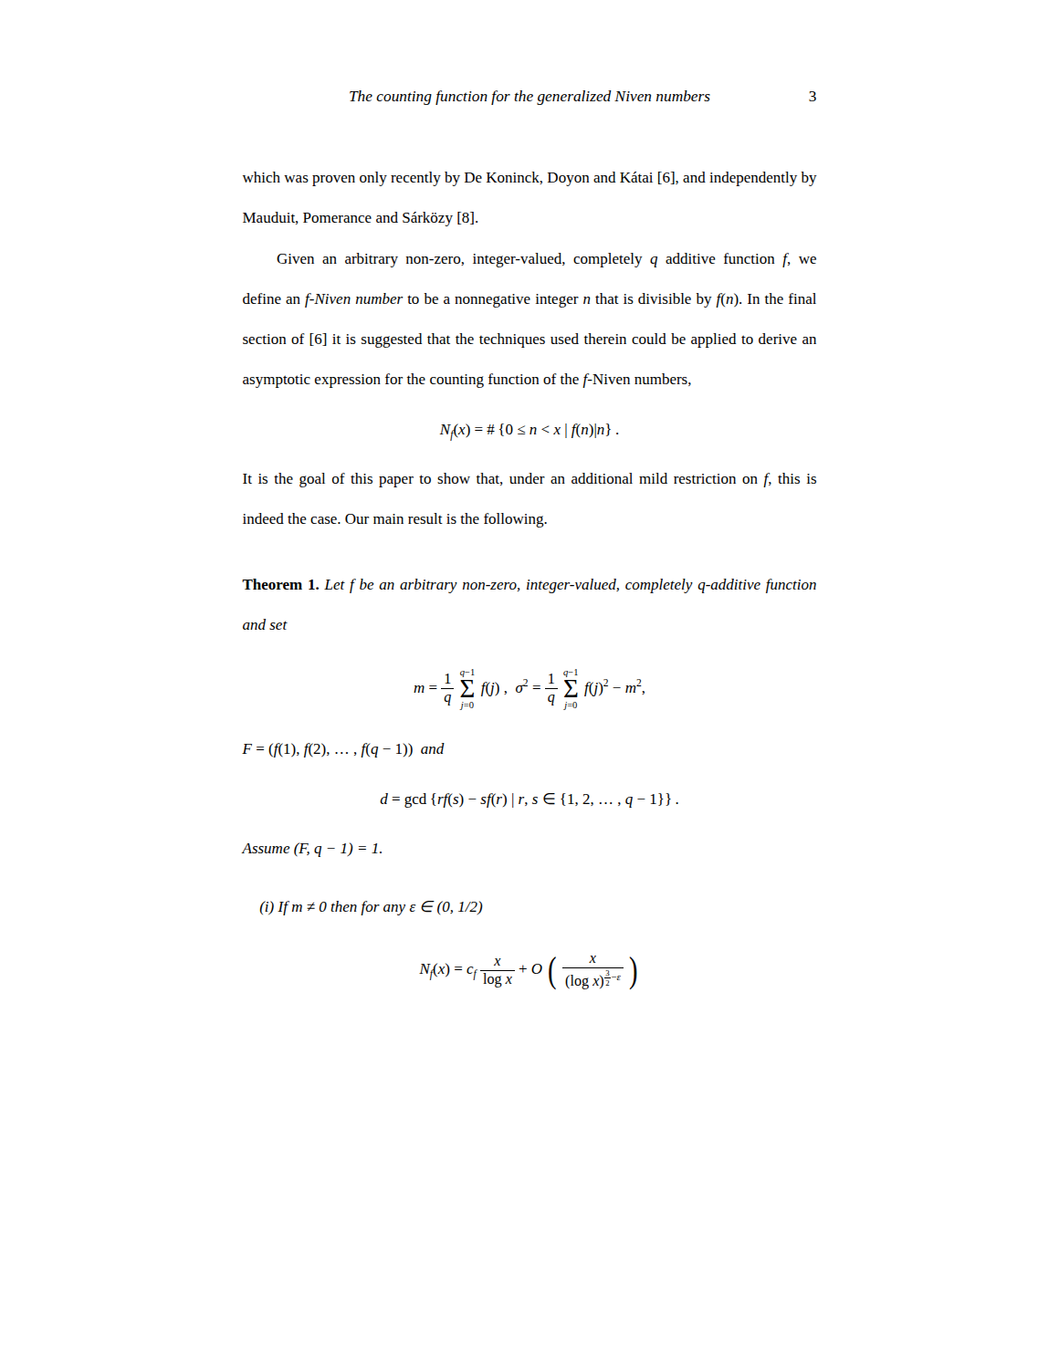The counting function for the generalized Niven numbers 3
which was proven only recently by De Koninck, Doyon and Kátai [6], and independently by Mauduit, Pomerance and Sárközy [8].
Given an arbitrary non-zero, integer-valued, completely q additive function f, we define an f-Niven number to be a nonnegative integer n that is divisible by f(n). In the final section of [6] it is suggested that the techniques used therein could be applied to derive an asymptotic expression for the counting function of the f-Niven numbers,
Nf(x) = # {0 ≤ n < x | f(n)|n} .
It is the goal of this paper to show that, under an additional mild restriction on f, this is indeed the case. Our main result is the following.
Theorem 1. Let f be an arbitrary non-zero, integer-valued, completely q-additive function and set
m = 1 q q−1 Σj=0 f(j) , σ2 = 1 q q−1 Σj=0 f(j)2 − m2,
F = (f(1), f(2), … , f(q − 1)) and
d = gcd {rf(s) − sf(r) | r, s ∈ {1, 2, … , q − 1}} .
Assume (F, q − 1) = 1.
(i) If m ≠ 0 then for any ε ∈ (0, 1/2)
Nf(x) = cf xlog x + O ( x(log x)32−ε )